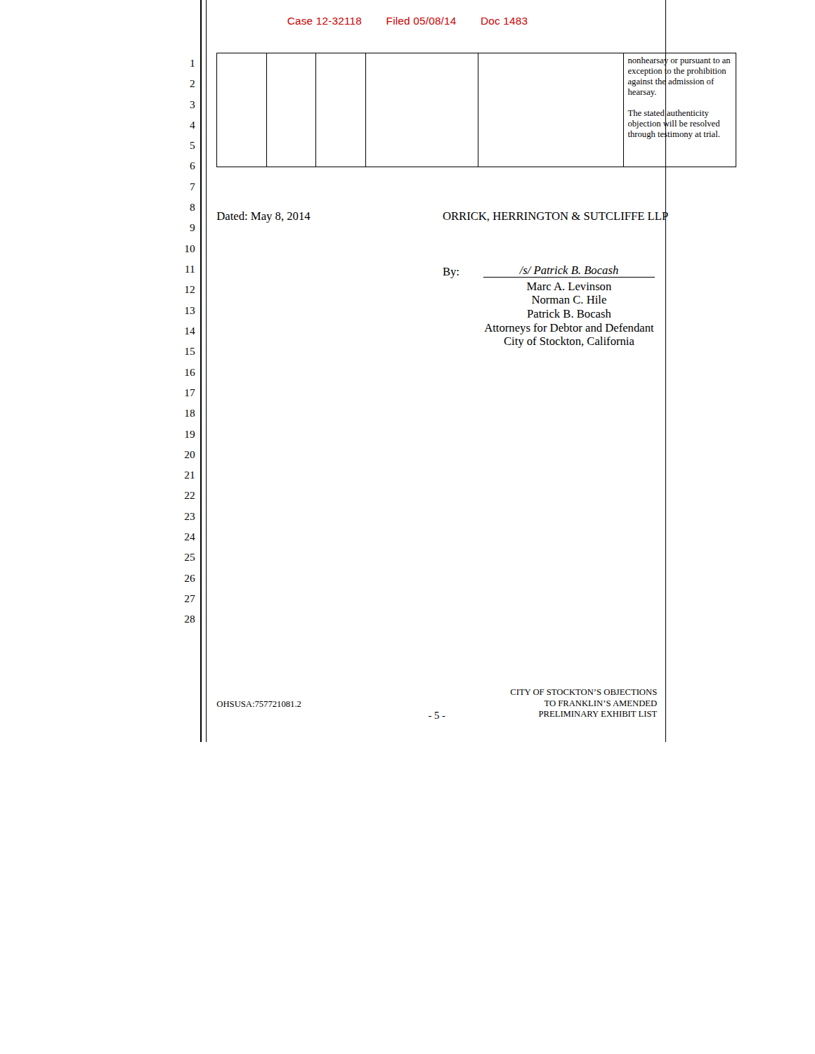Case 12-32118 Filed 05/08/14 Doc 1483
1
2
3
4
5
6
7
8
9
10
11
12
13
14
15
16
17
18
19
20
21
22
23
24
25
26
27
28
| | | | | | nonhearsay or pursuant to an exception to the prohibition against the admission of hearsay. The stated authenticity objection will be resolved through testimony at trial. |
Dated: May 8, 2014
ORRICK, HERRINGTON & SUTCLIFFE LLP
By:
/s/ Patrick B. Bocash
Marc A. Levinson
Norman C. Hile
Patrick B. Bocash
Attorneys for Debtor and Defendant
City of Stockton, California
OHSUSA:757721081.2
- 5 -
CITY OF STOCKTON’S OBJECTIONS
TO FRANKLIN’S AMENDED
PRELIMINARY EXHIBIT LIST